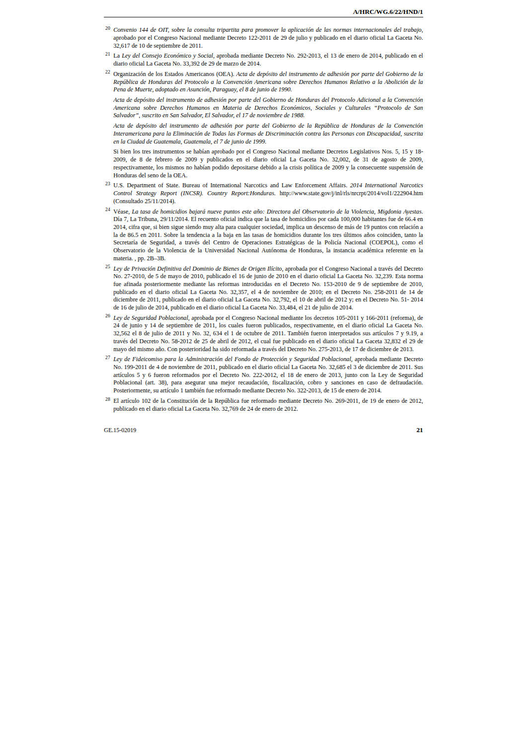A/HRC/WG.6/22/HND/1
20 Convenio 144 de OIT, sobre la consulta tripartita para promover la aplicación de las normas internacionales del trabajo, aprobado por el Congreso Nacional mediante Decreto 122-2011 de 29 de julio y publicado en el diario oficial La Gaceta No. 32,617 de 10 de septiembre de 2011.
21 La Ley del Consejo Económico y Social, aprobada mediante Decreto No. 292-2013, el 13 de enero de 2014, publicado en el diario oficial La Gaceta No. 33,392 de 29 de marzo de 2014.
22
Organización de los Estados Americanos (OEA). Acta de depósito del instrumento de adhesión por parte del Gobierno de la República de Honduras del Protocolo a la Convención Americana sobre Derechos Humanos Relativo a la Abolición de la Pena de Muerte, adoptado en Asunción, Paraguay, el 8 de junio de 1990.
Acta de depósito del instrumento de adhesión por parte del Gobierno de Honduras del Protocolo Adicional a la Convención Americana sobre Derechos Humanos en Materia de Derechos Económicos, Sociales y Culturales “Protocolo de San Salvador”, suscrito en San Salvador, El Salvador, el 17 de noviembre de 1988.
Acta de depósito del instrumento de adhesión por parte del Gobierno de la República de Honduras de la Convención Interamericana para la Eliminación de Todas las Formas de Discriminación contra las Personas con Discapacidad, suscrita en la Ciudad de Guatemala, Guatemala, el 7 de junio de 1999.
Si bien los tres instrumentos se habían aprobado por el Congreso Nacional mediante Decretos Legislativos Nos. 5, 15 y 18-2009, de 8 de febrero de 2009 y publicados en el diario oficial La Gaceta No. 32,002, de 31 de agosto de 2009, respectivamente, los mismos no habían podido depositarse debido a la crisis política de 2009 y la consecuente suspensión de Honduras del seno de la OEA.
23 U.S. Department of State. Bureau of International Narcotics and Law Enforcement Affairs. 2014 International Narcotics Control Strategy Report (INCSR). Country Report:Honduras. http://www.state.gov/j/inl/rls/nrcrpt/2014/vol1/222904.htm (Consultado 25/11/2014).
24 Véase, La tasa de homicidios bajará nueve puntos este año: Directora del Observatorio de la Violencia, Migdonia Ayestas. Día 7, La Tribuna, 29/11/2014. El recuento oficial indica que la tasa de homicidios por cada 100,000 habitantes fue de 66.4 en 2014, cifra que, si bien sigue siendo muy alta para cualquier sociedad, implica un descenso de más de 19 puntos con relación a la de 86.5 en 2011. Sobre la tendencia a la baja en las tasas de homicidios durante los tres últimos años coinciden, tanto la Secretaría de Seguridad, a través del Centro de Operaciones Estratégicas de la Policía Nacional (COEPOL), como el Observatorio de la Violencia de la Universidad Nacional Autónoma de Honduras, la instancia académica referente en la materia. , pp. 2B–3B.
25 Ley de Privación Definitiva del Dominio de Bienes de Origen Ilícito, aprobada por el Congreso Nacional a través del Decreto No. 27-2010, de 5 de mayo de 2010, publicado el 16 de junio de 2010 en el diario oficial La Gaceta No. 32,239. Esta norma fue afinada posteriormente mediante las reformas introducidas en el Decreto No. 153-2010 de 9 de septiembre de 2010, publicado en el diario oficial La Gaceta No. 32,357, el 4 de noviembre de 2010; en el Decreto No. 258-2011 de 14 de diciembre de 2011, publicado en el diario oficial La Gaceta No. 32,792, el 10 de abril de 2012 y; en el Decreto No. 51- 2014 de 16 de julio de 2014, publicado en el diario oficial La Gaceta No. 33,484, el 21 de julio de 2014.
26 Ley de Seguridad Poblacional, aprobada por el Congreso Nacional mediante los decretos 105-2011 y 166-2011 (reforma), de 24 de junio y 14 de septiembre de 2011, los cuales fueron publicados, respectivamente, en el diario oficial La Gaceta No. 32,562 el 8 de julio de 2011 y No. 32, 634 el 1 de octubre de 2011. También fueron interpretados sus artículos 7 y 9.19, a través del Decreto No. 58-2012 de 25 de abril de 2012, el cual fue publicado en el diario oficial La Gaceta 32,832 el 29 de mayo del mismo año. Con posterioridad ha sido reformada a través del Decreto No. 275-2013, de 17 de diciembre de 2013.
27 Ley de Fideicomiso para la Administración del Fondo de Protección y Seguridad Poblacional, aprobada mediante Decreto No. 199-2011 de 4 de noviembre de 2011, publicado en el diario oficial La Gaceta No. 32,685 el 3 de diciembre de 2011. Sus artículos 5 y 6 fueron reformados por el Decreto No. 222-2012, el 18 de enero de 2013, junto con la Ley de Seguridad Poblacional (art. 38), para asegurar una mejor recaudación, fiscalización, cobro y sanciones en caso de defraudación. Posteriormente, su artículo 1 también fue reformado mediante Decreto No. 322-2013, de 15 de enero de 2014.
28 El artículo 102 de la Constitución de la República fue reformado mediante Decreto No. 269-2011, de 19 de enero de 2012, publicado en el diario oficial La Gaceta No. 32,769 de 24 de enero de 2012.
GE.15-02019
21